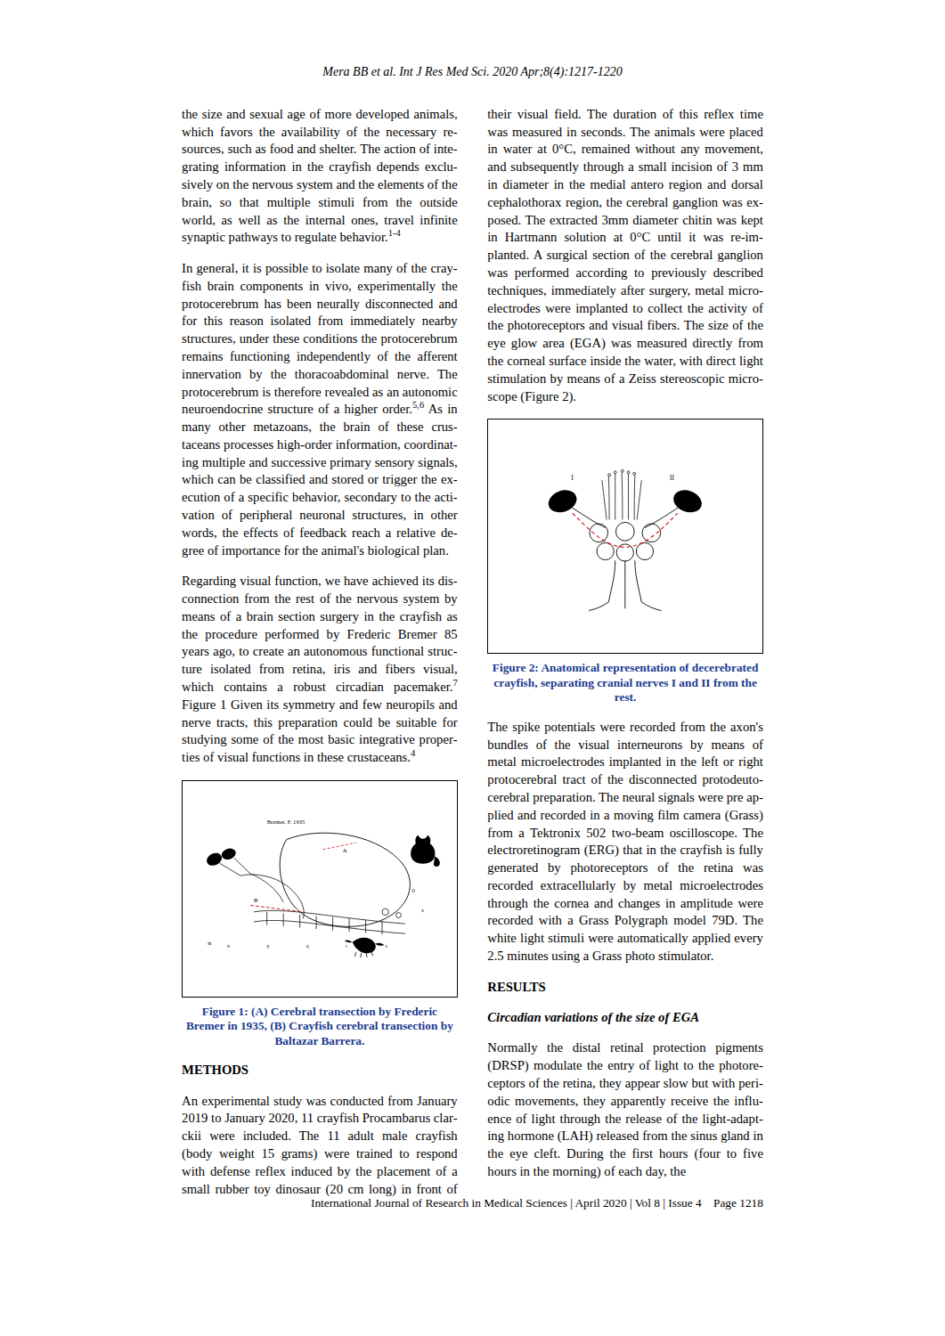Mera BB et al. Int J Res Med Sci. 2020 Apr;8(4):1217-1220
the size and sexual age of more developed animals, which favors the availability of the necessary resources, such as food and shelter. The action of integrating information in the crayfish depends exclusively on the nervous system and the elements of the brain, so that multiple stimuli from the outside world, as well as the internal ones, travel infinite synaptic pathways to regulate behavior.1-4
In general, it is possible to isolate many of the crayfish brain components in vivo, experimentally the protocerebrum has been neurally disconnected and for this reason isolated from immediately nearby structures, under these conditions the protocerebrum remains functioning independently of the afferent innervation by the thoracoabdominal nerve. The protocerebrum is therefore revealed as an autonomic neuroendocrine structure of a higher order.5,6 As in many other metazoans, the brain of these crustaceans processes high-order information, coordinating multiple and successive primary sensory signals, which can be classified and stored or trigger the execution of a specific behavior, secondary to the activation of peripheral neuronal structures, in other words, the effects of feedback reach a relative degree of importance for the animal's biological plan.
Regarding visual function, we have achieved its disconnection from the rest of the nervous system by means of a brain section surgery in the crayfish as the procedure performed by Frederic Bremer 85 years ago, to create an autonomous functional structure isolated from retina, iris and fibers visual, which contains a robust circadian pacemaker.7 Figure 1 Given its symmetry and few neuropils and nerve tracts, this preparation could be suitable for studying some of the most basic integrative properties of visual functions in these crustaceans.4
Bremer, F. 1935 A B m n p q r s O x
Figure 1: (A) Cerebral transection by Frederic Bremer in 1935, (B) Crayfish cerebral transection by Baltazar Barrera.
Methods
An experimental study was conducted from January 2019 to January 2020, 11 crayfish Procambarus clarckii were included. The 11 adult male crayfish (body weight 15 grams) were trained to respond with defense reflex induced by the placement of a small rubber toy dinosaur (20 cm long) in front of their visual field. The duration of this reflex time was measured in seconds. The animals were placed in water at 0°C, remained without any movement, and subsequently through a small incision of 3 mm in diameter in the medial antero region and dorsal cephalothorax region, the cerebral ganglion was exposed. The extracted 3mm diameter chitin was kept in Hartmann solution at 0°C until it was re-implanted. A surgical section of the cerebral ganglion was performed according to previously described techniques, immediately after surgery, metal microelectrodes were implanted to collect the activity of the photoreceptors and visual fibers. The size of the eye glow area (EGA) was measured directly from the corneal surface inside the water, with direct light stimulation by means of a Zeiss stereoscopic microscope (Figure 2).
I II
Figure 2: Anatomical representation of decerebrated crayfish, separating cranial nerves I and II from the rest.
The spike potentials were recorded from the axon's bundles of the visual interneurons by means of metal microelectrodes implanted in the left or right protocerebral tract of the disconnected protodeutocerebral preparation. The neural signals were pre applied and recorded in a moving film camera (Grass) from a Tektronix 502 two-beam oscilloscope. The electroretinogram (ERG) that in the crayfish is fully generated by photoreceptors of the retina was recorded extracellularly by metal microelectrodes through the cornea and changes in amplitude were recorded with a Grass Polygraph model 79D. The white light stimuli were automatically applied every 2.5 minutes using a Grass photo stimulator.
Results
Circadian variations of the size of EGA
Normally the distal retinal protection pigments (DRSP) modulate the entry of light to the photoreceptors of the retina, they appear slow but with periodic movements, they apparently receive the influence of light through the release of the light-adapting hormone (LAH) released from the sinus gland in the eye cleft. During the first hours (four to five hours in the morning) of each day, the
International Journal of Research in Medical Sciences | April 2020 | Vol 8 | Issue 4 Page 1218